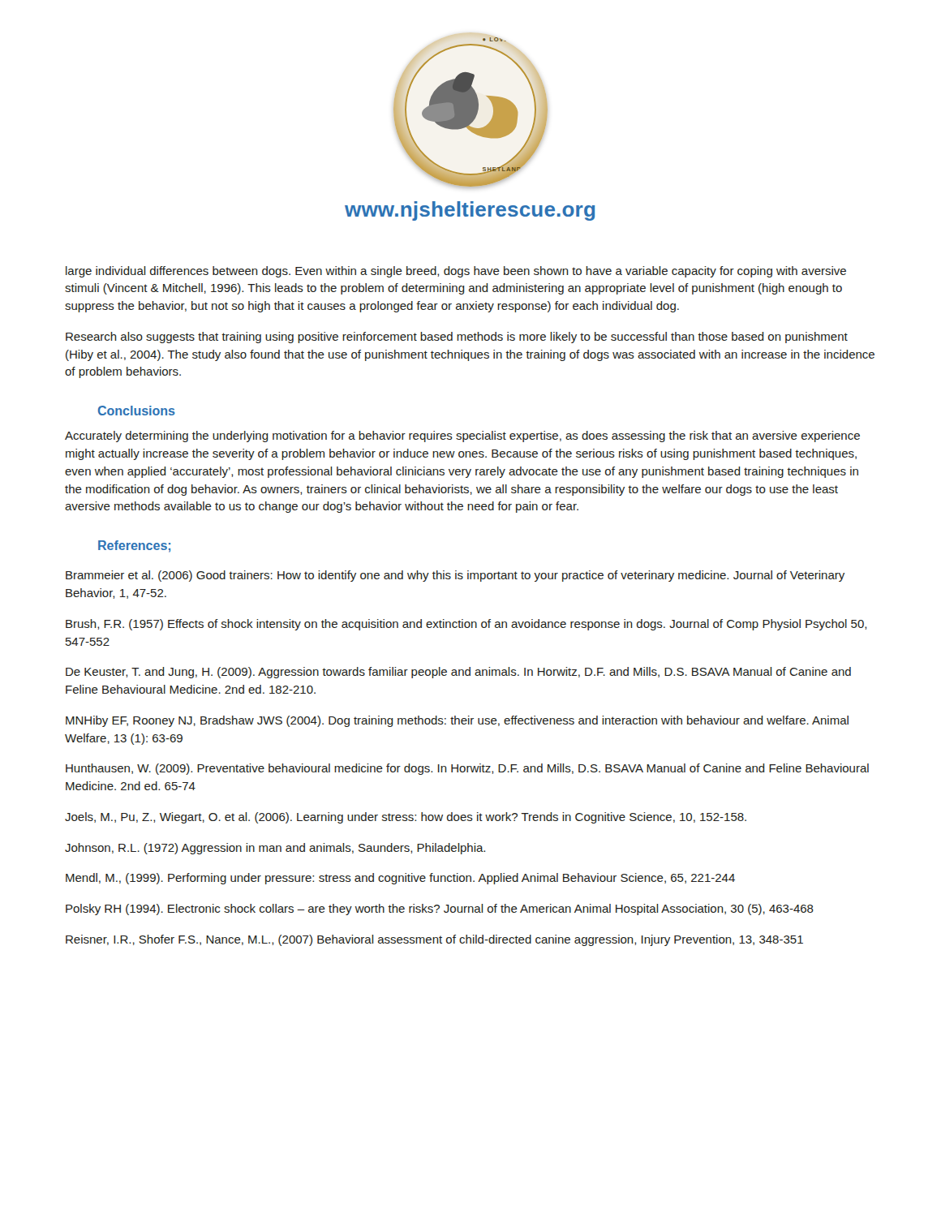● LOVE ● LOYALTY ● FRIENDSHIP ● SHETLAND SHEEPDOG PLACEMENT SERVICES OF NJ INC.
www.njsheltierescue.org
large individual differences between dogs. Even within a single breed, dogs have been shown to have a variable capacity for coping with aversive stimuli (Vincent & Mitchell, 1996). This leads to the problem of determining and administering an appropriate level of punishment (high enough to suppress the behavior, but not so high that it causes a prolonged fear or anxiety response) for each individual dog.
Research also suggests that training using positive reinforcement based methods is more likely to be successful than those based on punishment (Hiby et al., 2004). The study also found that the use of punishment techniques in the training of dogs was associated with an increase in the incidence of problem behaviors.
Conclusions
Accurately determining the underlying motivation for a behavior requires specialist expertise, as does assessing the risk that an aversive experience might actually increase the severity of a problem behavior or induce new ones. Because of the serious risks of using punishment based techniques, even when applied ‘accurately’, most professional behavioral clinicians very rarely advocate the use of any punishment based training techniques in the modification of dog behavior. As owners, trainers or clinical behaviorists, we all share a responsibility to the welfare our dogs to use the least aversive methods available to us to change our dog’s behavior without the need for pain or fear.
References;
Brammeier et al. (2006) Good trainers: How to identify one and why this is important to your practice of veterinary medicine. Journal of Veterinary Behavior, 1, 47-52.
Brush, F.R. (1957) Effects of shock intensity on the acquisition and extinction of an avoidance response in dogs. Journal of Comp Physiol Psychol 50, 547-552
De Keuster, T. and Jung, H. (2009). Aggression towards familiar people and animals. In Horwitz, D.F. and Mills, D.S. BSAVA Manual of Canine and Feline Behavioural Medicine. 2nd ed. 182-210.
MNHiby EF, Rooney NJ, Bradshaw JWS (2004). Dog training methods: their use, effectiveness and interaction with behaviour and welfare. Animal Welfare, 13 (1): 63-69
Hunthausen, W. (2009). Preventative behavioural medicine for dogs. In Horwitz, D.F. and Mills, D.S. BSAVA Manual of Canine and Feline Behavioural Medicine. 2nd ed. 65-74
Joels, M., Pu, Z., Wiegart, O. et al. (2006). Learning under stress: how does it work? Trends in Cognitive Science, 10, 152-158.
Johnson, R.L. (1972) Aggression in man and animals, Saunders, Philadelphia.
Mendl, M., (1999). Performing under pressure: stress and cognitive function. Applied Animal Behaviour Science, 65, 221-244
Polsky RH (1994). Electronic shock collars – are they worth the risks? Journal of the American Animal Hospital Association, 30 (5), 463-468
Reisner, I.R., Shofer F.S., Nance, M.L., (2007) Behavioral assessment of child-directed canine aggression, Injury Prevention, 13, 348-351